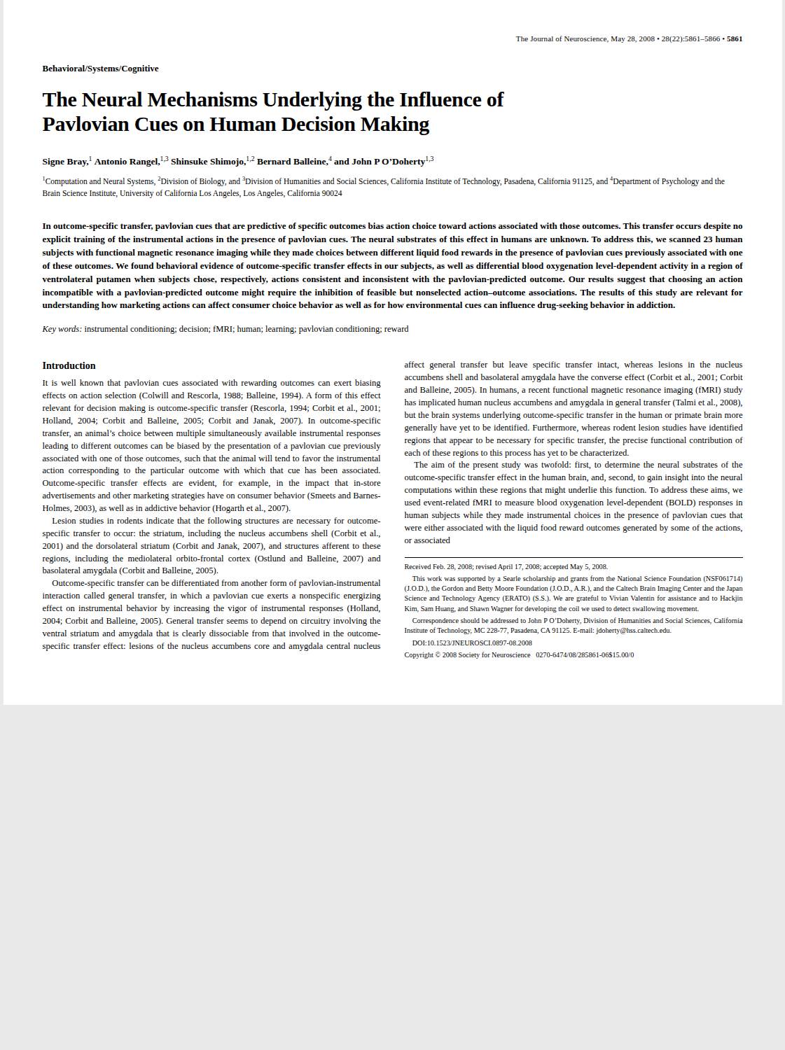The Journal of Neuroscience, May 28, 2008 • 28(22):5861–5866 • 5861
Behavioral/Systems/Cognitive
The Neural Mechanisms Underlying the Influence of
Pavlovian Cues on Human Decision Making
Signe Bray,1 Antonio Rangel,1,3 Shinsuke Shimojo,1,2 Bernard Balleine,4 and John P O’Doherty1,3
1Computation and Neural Systems, 2Division of Biology, and 3Division of Humanities and Social Sciences, California Institute of Technology, Pasadena, California 91125, and 4Department of Psychology and the Brain Science Institute, University of California Los Angeles, Los Angeles, California 90024
In outcome-specific transfer, pavlovian cues that are predictive of specific outcomes bias action choice toward actions associated with those outcomes. This transfer occurs despite no explicit training of the instrumental actions in the presence of pavlovian cues. The neural substrates of this effect in humans are unknown. To address this, we scanned 23 human subjects with functional magnetic resonance imaging while they made choices between different liquid food rewards in the presence of pavlovian cues previously associated with one of these outcomes. We found behavioral evidence of outcome-specific transfer effects in our subjects, as well as differential blood oxygenation level-dependent activity in a region of ventrolateral putamen when subjects chose, respectively, actions consistent and inconsistent with the pavlovian-predicted outcome. Our results suggest that choosing an action incompatible with a pavlovian-predicted outcome might require the inhibition of feasible but nonselected action–outcome associations. The results of this study are relevant for understanding how marketing actions can affect consumer choice behavior as well as for how environmental cues can influence drug-seeking behavior in addiction.
Key words: instrumental conditioning; decision; fMRI; human; learning; pavlovian conditioning; reward
Introduction
It is well known that pavlovian cues associated with rewarding outcomes can exert biasing effects on action selection (Colwill and Rescorla, 1988; Balleine, 1994). A form of this effect relevant for decision making is outcome-specific transfer (Rescorla, 1994; Corbit et al., 2001; Holland, 2004; Corbit and Balleine, 2005; Corbit and Janak, 2007). In outcome-specific transfer, an animal’s choice between multiple simultaneously available instrumental responses leading to different outcomes can be biased by the presentation of a pavlovian cue previously associated with one of those outcomes, such that the animal will tend to favor the instrumental action corresponding to the particular outcome with which that cue has been associated. Outcome-specific transfer effects are evident, for example, in the impact that in-store advertisements and other marketing strategies have on consumer behavior (Smeets and Barnes-Holmes, 2003), as well as in addictive behavior (Hogarth et al., 2007).
Lesion studies in rodents indicate that the following structures are necessary for outcome-specific transfer to occur: the striatum, including the nucleus accumbens shell (Corbit et al., 2001) and the dorsolateral striatum (Corbit and Janak, 2007), and structures afferent to these regions, including the mediolateral orbito-frontal cortex (Ostlund and Balleine, 2007) and basolateral amygdala (Corbit and Balleine, 2005).
Outcome-specific transfer can be differentiated from another form of pavlovian-instrumental interaction called general transfer, in which a pavlovian cue exerts a nonspecific energizing effect on instrumental behavior by increasing the vigor of instrumental responses (Holland, 2004; Corbit and Balleine, 2005). General transfer seems to depend on circuitry involving the ventral striatum and amygdala that is clearly dissociable from that involved in the outcome-specific transfer effect: lesions of the nucleus accumbens core and amygdala central nucleus affect general transfer but leave specific transfer intact, whereas lesions in the nucleus accumbens shell and basolateral amygdala have the converse effect (Corbit et al., 2001; Corbit and Balleine, 2005). In humans, a recent functional magnetic resonance imaging (fMRI) study has implicated human nucleus accumbens and amygdala in general transfer (Talmi et al., 2008), but the brain systems underlying outcome-specific transfer in the human or primate brain more generally have yet to be identified. Furthermore, whereas rodent lesion studies have identified regions that appear to be necessary for specific transfer, the precise functional contribution of each of these regions to this process has yet to be characterized.
The aim of the present study was twofold: first, to determine the neural substrates of the outcome-specific transfer effect in the human brain, and, second, to gain insight into the neural computations within these regions that might underlie this function. To address these aims, we used event-related fMRI to measure blood oxygenation level-dependent (BOLD) responses in human subjects while they made instrumental choices in the presence of pavlovian cues that were either associated with the liquid food reward outcomes generated by some of the actions, or associated
Received Feb. 28, 2008; revised April 17, 2008; accepted May 5, 2008.
This work was supported by a Searle scholarship and grants from the National Science Foundation (NSF061714) (J.O.D.), the Gordon and Betty Moore Foundation (J.O.D., A.R.), and the Caltech Brain Imaging Center and the Japan Science and Technology Agency (ERATO) (S.S.). We are grateful to Vivian Valentin for assistance and to Hackjin Kim, Sam Huang, and Shawn Wagner for developing the coil we used to detect swallowing movement.
Correspondence should be addressed to John P O’Doherty, Division of Humanities and Social Sciences, California Institute of Technology, MC 228-77, Pasadena, CA 91125. E-mail: jdoherty@hss.caltech.edu.
DOI:10.1523/JNEUROSCI.0897-08.2008
Copyright © 2008 Society for Neuroscience 0270-6474/08/285861-06$15.00/0